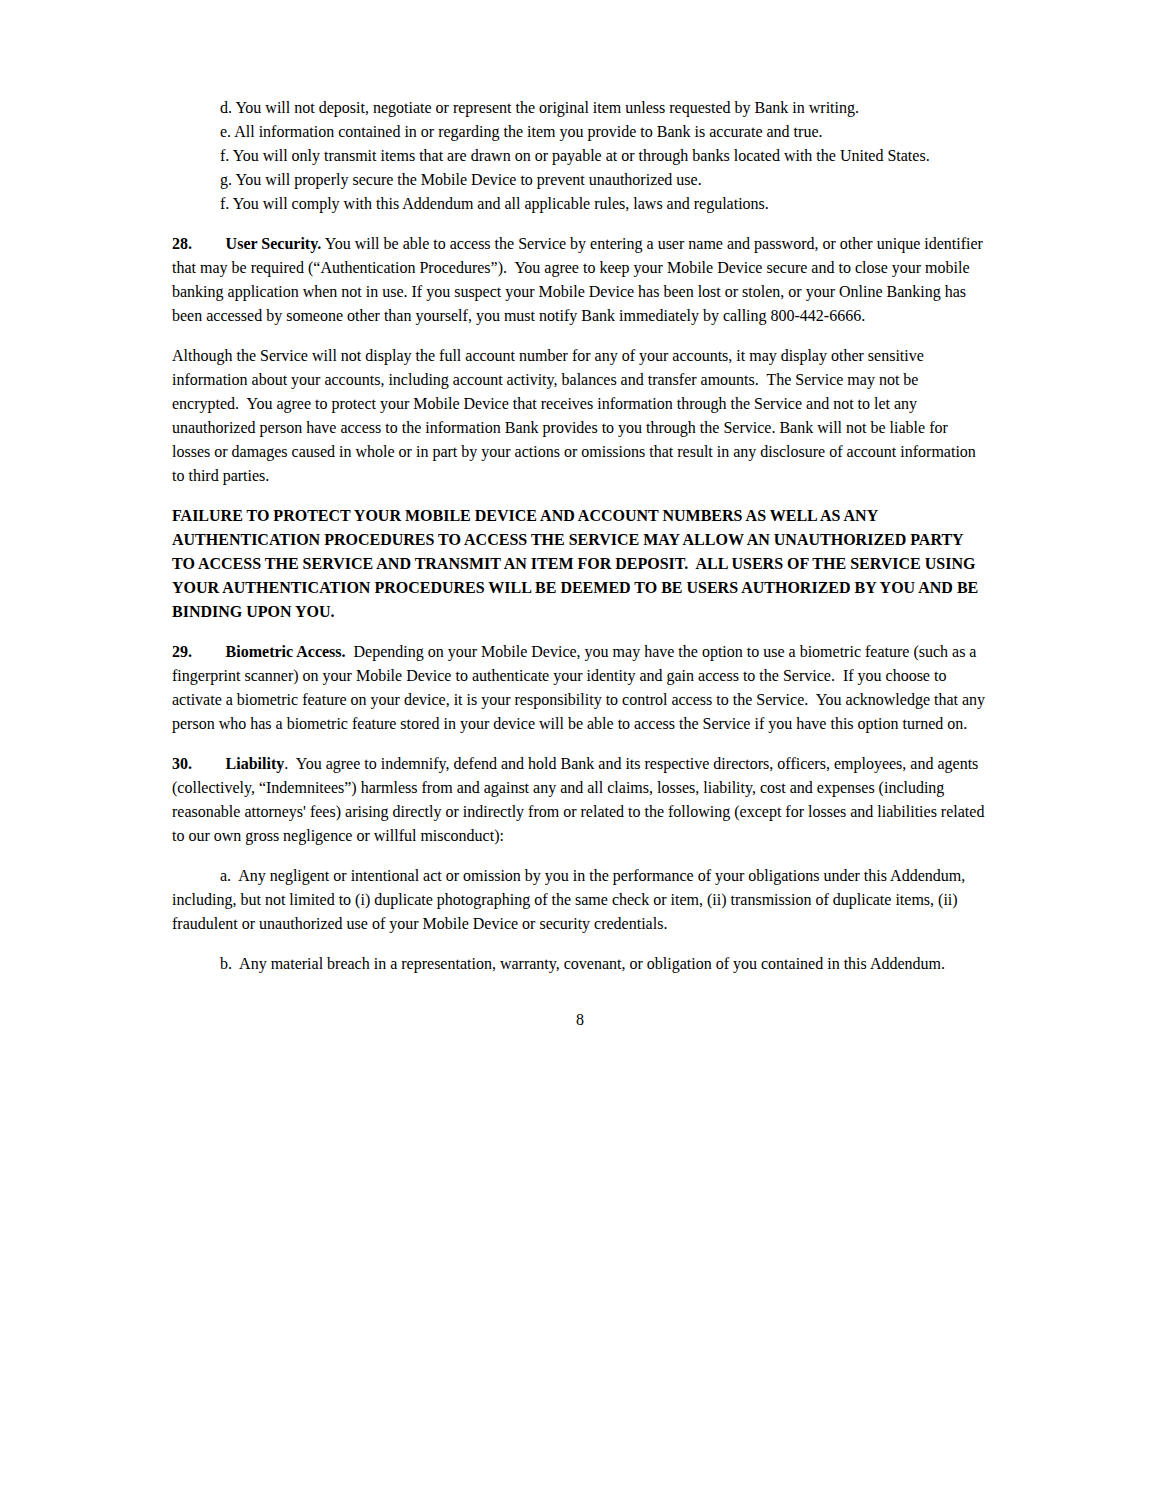d. You will not deposit, negotiate or represent the original item unless requested by Bank in writing.
e. All information contained in or regarding the item you provide to Bank is accurate and true.
f. You will only transmit items that are drawn on or payable at or through banks located with the United States.
g. You will properly secure the Mobile Device to prevent unauthorized use.
f. You will comply with this Addendum and all applicable rules, laws and regulations.
28. User Security. You will be able to access the Service by entering a user name and password, or other unique identifier that may be required (“Authentication Procedures”). You agree to keep your Mobile Device secure and to close your mobile banking application when not in use. If you suspect your Mobile Device has been lost or stolen, or your Online Banking has been accessed by someone other than yourself, you must notify Bank immediately by calling 800-442-6666.
Although the Service will not display the full account number for any of your accounts, it may display other sensitive information about your accounts, including account activity, balances and transfer amounts. The Service may not be encrypted. You agree to protect your Mobile Device that receives information through the Service and not to let any unauthorized person have access to the information Bank provides to you through the Service. Bank will not be liable for losses or damages caused in whole or in part by your actions or omissions that result in any disclosure of account information to third parties.
FAILURE TO PROTECT YOUR MOBILE DEVICE AND ACCOUNT NUMBERS AS WELL AS ANY AUTHENTICATION PROCEDURES TO ACCESS THE SERVICE MAY ALLOW AN UNAUTHORIZED PARTY TO ACCESS THE SERVICE AND TRANSMIT AN ITEM FOR DEPOSIT. ALL USERS OF THE SERVICE USING YOUR AUTHENTICATION PROCEDURES WILL BE DEEMED TO BE USERS AUTHORIZED BY YOU AND BE BINDING UPON YOU.
29. Biometric Access. Depending on your Mobile Device, you may have the option to use a biometric feature (such as a fingerprint scanner) on your Mobile Device to authenticate your identity and gain access to the Service. If you choose to activate a biometric feature on your device, it is your responsibility to control access to the Service. You acknowledge that any person who has a biometric feature stored in your device will be able to access the Service if you have this option turned on.
30. Liability. You agree to indemnify, defend and hold Bank and its respective directors, officers, employees, and agents (collectively, “Indemnitees”) harmless from and against any and all claims, losses, liability, cost and expenses (including reasonable attorneys' fees) arising directly or indirectly from or related to the following (except for losses and liabilities related to our own gross negligence or willful misconduct):
a. Any negligent or intentional act or omission by you in the performance of your obligations under this Addendum, including, but not limited to (i) duplicate photographing of the same check or item, (ii) transmission of duplicate items, (ii) fraudulent or unauthorized use of your Mobile Device or security credentials.
b. Any material breach in a representation, warranty, covenant, or obligation of you contained in this Addendum.
8